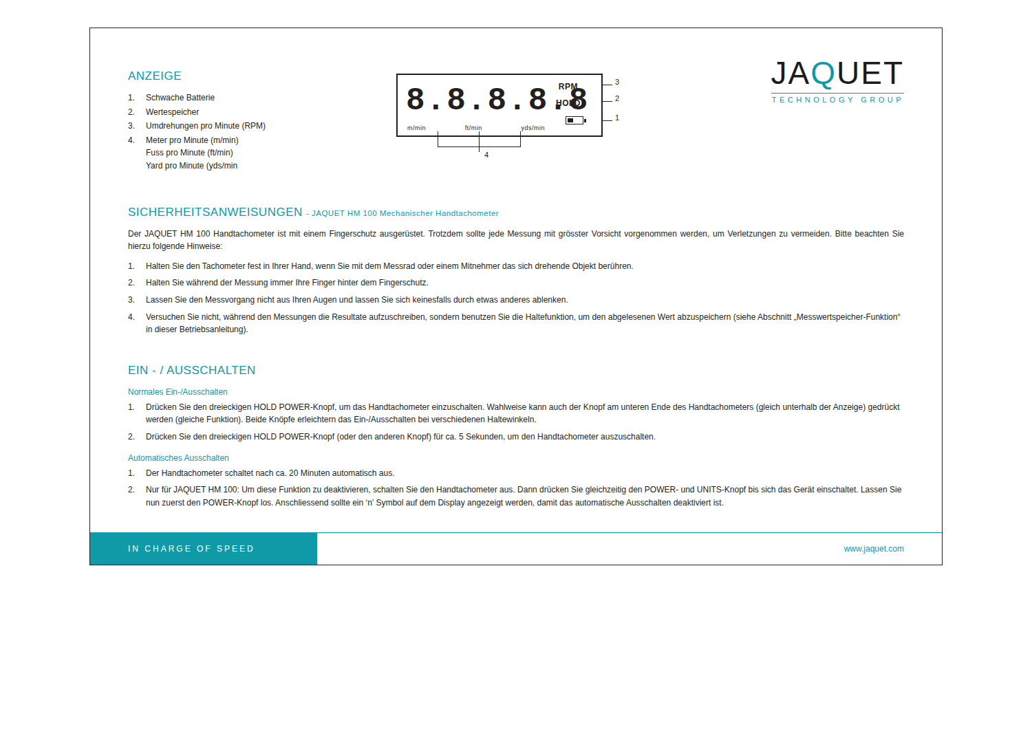JAQUET
TECHNOLOGY GROUP
ANZEIGE
1. Schwache Batterie
2. Wertespeicher
3. Umdrehungen pro Minute (RPM)
4. Meter pro Minute (m/min)
Fuss pro Minute (ft/min) Yard pro Minute (yds/min
8.8.8.8.8
m/min ft/min yds/min
RPM
HOLD
3 2 1 4
SICHERHEITSANWEISUNGEN - JAQUET HM 100 Mechanischer Handtachometer
Der JAQUET HM 100 Handtachometer ist mit einem Fingerschutz ausgerüstet. Trotzdem sollte jede Messung mit grösster Vorsicht vorgenommen werden, um Verletzungen zu vermeiden. Bitte beachten Sie hierzu folgende Hinweise:
1. Halten Sie den Tachometer fest in Ihrer Hand, wenn Sie mit dem Messrad oder einem Mitnehmer das sich drehende Objekt berühren.
2. Halten Sie während der Messung immer Ihre Finger hinter dem Fingerschutz.
3. Lassen Sie den Messvorgang nicht aus Ihren Augen und lassen Sie sich keinesfalls durch etwas anderes ablenken.
4. Versuchen Sie nicht, während den Messungen die Resultate aufzuschreiben, sondern benutzen Sie die Haltefunktion, um den abgelesenen Wert abzuspeichern (siehe Abschnitt „Messwertspeicher-Funktion“ in dieser Betriebsanleitung).
EIN - / AUSSCHALTEN
Normales Ein-/Ausschalten
1. Drücken Sie den dreieckigen HOLD POWER-Knopf, um das Handtachometer einzuschalten. Wahlweise kann auch der Knopf am unteren Ende des Handtachometers (gleich unterhalb der Anzeige) gedrückt werden (gleiche Funktion). Beide Knöpfe erleichtern das Ein-/Ausschalten bei verschiedenen Haltewinkeln.
2. Drücken Sie den dreieckigen HOLD POWER-Knopf (oder den anderen Knopf) für ca. 5 Sekunden, um den Handtachometer auszuschalten.
Automatisches Ausschalten
1. Der Handtachometer schaltet nach ca. 20 Minuten automatisch aus.
2. Nur für JAQUET HM 100: Um diese Funktion zu deaktivieren, schalten Sie den Handtachometer aus. Dann drücken Sie gleichzeitig den POWER- und UNITS-Knopf bis sich das Gerät einschaltet. Lassen Sie nun zuerst den POWER-Knopf los. Anschliessend sollte ein ‘n’ Symbol auf dem Display angezeigt werden, damit das automatische Ausschalten deaktiviert ist.
IN CHARGE OF SPEED
www.jaquet.com